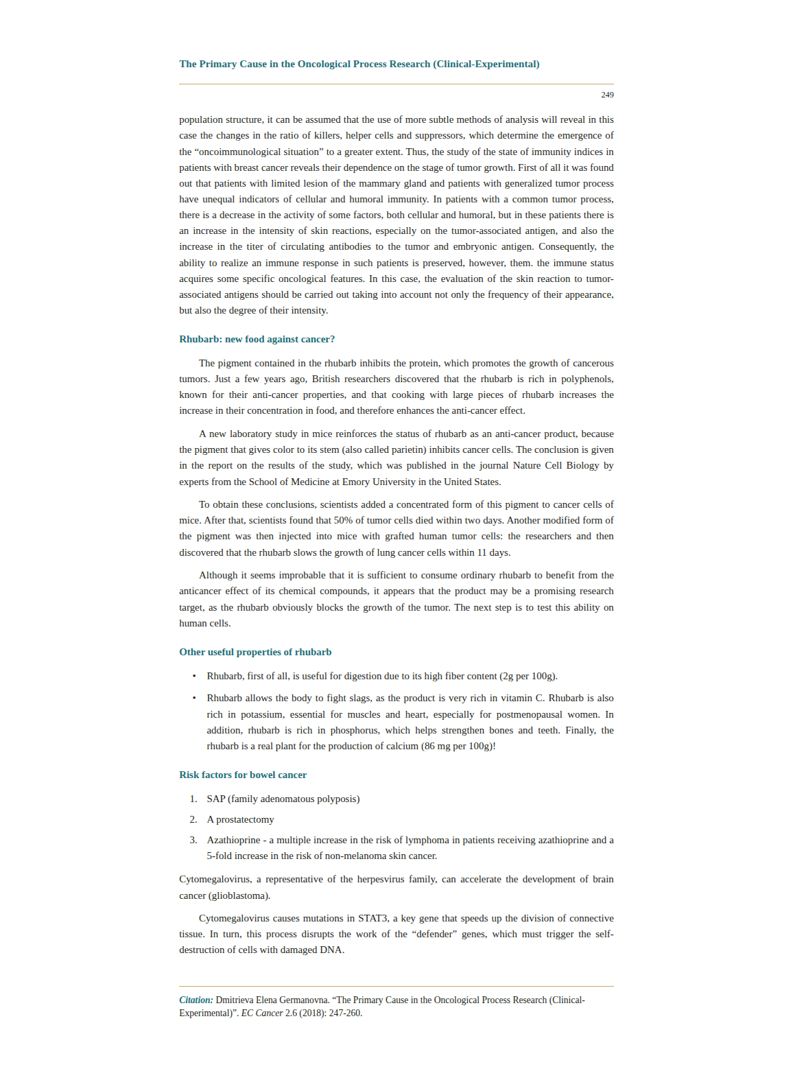The Primary Cause in the Oncological Process Research (Clinical-Experimental)
249
population structure, it can be assumed that the use of more subtle methods of analysis will reveal in this case the changes in the ratio of killers, helper cells and suppressors, which determine the emergence of the “oncoimmunological situation” to a greater extent. Thus, the study of the state of immunity indices in patients with breast cancer reveals their dependence on the stage of tumor growth. First of all it was found out that patients with limited lesion of the mammary gland and patients with generalized tumor process have unequal indicators of cellular and humoral immunity. In patients with a common tumor process, there is a decrease in the activity of some factors, both cellular and humoral, but in these patients there is an increase in the intensity of skin reactions, especially on the tumor-associated antigen, and also the increase in the titer of circulating antibodies to the tumor and embryonic antigen. Consequently, the ability to realize an immune response in such patients is preserved, however, them. the immune status acquires some specific oncological features. In this case, the evaluation of the skin reaction to tumor-associated antigens should be carried out taking into account not only the frequency of their appearance, but also the degree of their intensity.
Rhubarb: new food against cancer?
The pigment contained in the rhubarb inhibits the protein, which promotes the growth of cancerous tumors. Just a few years ago, British researchers discovered that the rhubarb is rich in polyphenols, known for their anti-cancer properties, and that cooking with large pieces of rhubarb increases the increase in their concentration in food, and therefore enhances the anti-cancer effect.
A new laboratory study in mice reinforces the status of rhubarb as an anti-cancer product, because the pigment that gives color to its stem (also called parietin) inhibits cancer cells. The conclusion is given in the report on the results of the study, which was published in the journal Nature Cell Biology by experts from the School of Medicine at Emory University in the United States.
To obtain these conclusions, scientists added a concentrated form of this pigment to cancer cells of mice. After that, scientists found that 50% of tumor cells died within two days. Another modified form of the pigment was then injected into mice with grafted human tumor cells: the researchers and then discovered that the rhubarb slows the growth of lung cancer cells within 11 days.
Although it seems improbable that it is sufficient to consume ordinary rhubarb to benefit from the anticancer effect of its chemical compounds, it appears that the product may be a promising research target, as the rhubarb obviously blocks the growth of the tumor. The next step is to test this ability on human cells.
Other useful properties of rhubarb
Rhubarb, first of all, is useful for digestion due to its high fiber content (2g per 100g).
Rhubarb allows the body to fight slags, as the product is very rich in vitamin C. Rhubarb is also rich in potassium, essential for muscles and heart, especially for postmenopausal women. In addition, rhubarb is rich in phosphorus, which helps strengthen bones and teeth. Finally, the rhubarb is a real plant for the production of calcium (86 mg per 100g)!
Risk factors for bowel cancer
SAP (family adenomatous polyposis)
A prostatectomy
Azathioprine - a multiple increase in the risk of lymphoma in patients receiving azathioprine and a 5-fold increase in the risk of non-melanoma skin cancer.
Cytomegalovirus, a representative of the herpesvirus family, can accelerate the development of brain cancer (glioblastoma).
Cytomegalovirus causes mutations in STAT3, a key gene that speeds up the division of connective tissue. In turn, this process disrupts the work of the “defender” genes, which must trigger the self-destruction of cells with damaged DNA.
Citation: Dmitrieva Elena Germanovna. “The Primary Cause in the Oncological Process Research (Clinical-Experimental)”. EC Cancer 2.6 (2018): 247-260.